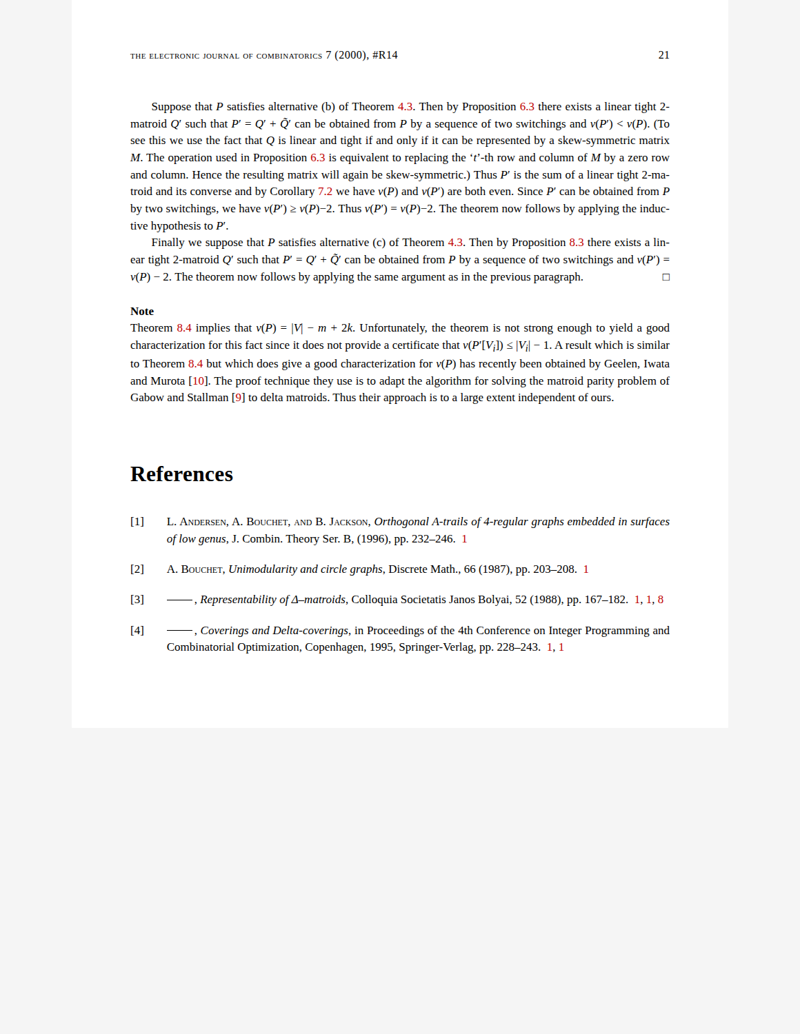the electronic journal of combinatorics 7 (2000), #R14 21
Suppose that P satisfies alternative (b) of Theorem 4.3. Then by Proposition 6.3 there exists a linear tight 2-matroid Q′ such that P′ = Q′ + Q̃′ can be obtained from P by a sequence of two switchings and ν(P′) < ν(P). (To see this we use the fact that Q is linear and tight if and only if it can be represented by a skew-symmetric matrix M. The operation used in Proposition 6.3 is equivalent to replacing the ‘t’-th row and column of M by a zero row and column. Hence the resulting matrix will again be skew-symmetric.) Thus P′ is the sum of a linear tight 2-matroid and its converse and by Corollary 7.2 we have ν(P) and ν(P′) are both even. Since P′ can be obtained from P by two switchings, we have ν(P′) ≥ ν(P)−2. Thus ν(P′) = ν(P)−2. The theorem now follows by applying the inductive hypothesis to P′.
Finally we suppose that P satisfies alternative (c) of Theorem 4.3. Then by Proposition 8.3 there exists a linear tight 2-matroid Q′ such that P′ = Q′ + Q̃′ can be obtained from P by a sequence of two switchings and ν(P′) = ν(P) − 2. The theorem now follows by applying the same argument as in the previous paragraph. □
Note
Theorem 8.4 implies that ν(P) = |V| − m + 2k. Unfortunately, the theorem is not strong enough to yield a good characterization for this fact since it does not provide a certificate that ν(P′[Vi]) ≤ |Vi| − 1. A result which is similar to Theorem 8.4 but which does give a good characterization for ν(P) has recently been obtained by Geelen, Iwata and Murota [10]. The proof technique they use is to adapt the algorithm for solving the matroid parity problem of Gabow and Stallman [9] to delta matroids. Thus their approach is to a large extent independent of ours.
References
[1] L. Andersen, A. Bouchet, and B. Jackson, Orthogonal A-trails of 4-regular graphs embedded in surfaces of low genus, J. Combin. Theory Ser. B, (1996), pp. 232–246. 1
[2] A. Bouchet, Unimodularity and circle graphs, Discrete Math., 66 (1987), pp. 203–208. 1
[3] , Representability of Δ–matroids, Colloquia Societatis Janos Bolyai, 52 (1988), pp. 167–182. 1, 1, 8
[4] , Coverings and Delta-coverings, in Proceedings of the 4th Conference on Integer Programming and Combinatorial Optimization, Copenhagen, 1995, Springer-Verlag, pp. 228–243. 1, 1